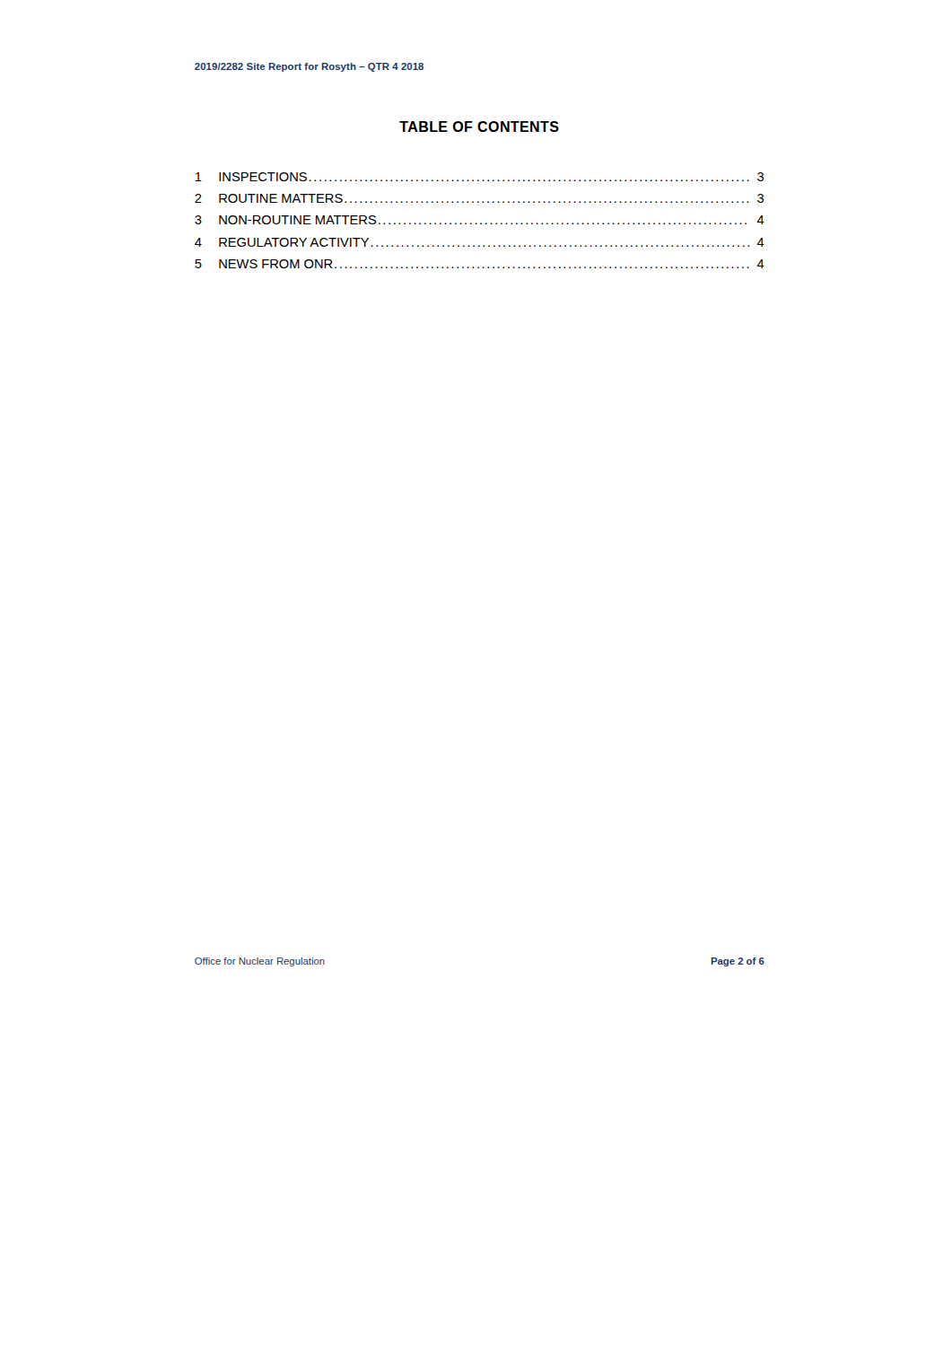2019/2282 Site Report for Rosyth – QTR 4 2018
TABLE OF CONTENTS
1 INSPECTIONS ........................................................................................................... 3
2 ROUTINE MATTERS .............................................................................................. 3
3 NON-ROUTINE MATTERS ................................................................................... 4
4 REGULATORY ACTIVITY ..................................................................................... 4
5 NEWS FROM ONR ................................................................................................ 4
Office for Nuclear Regulation Page 2 of 6